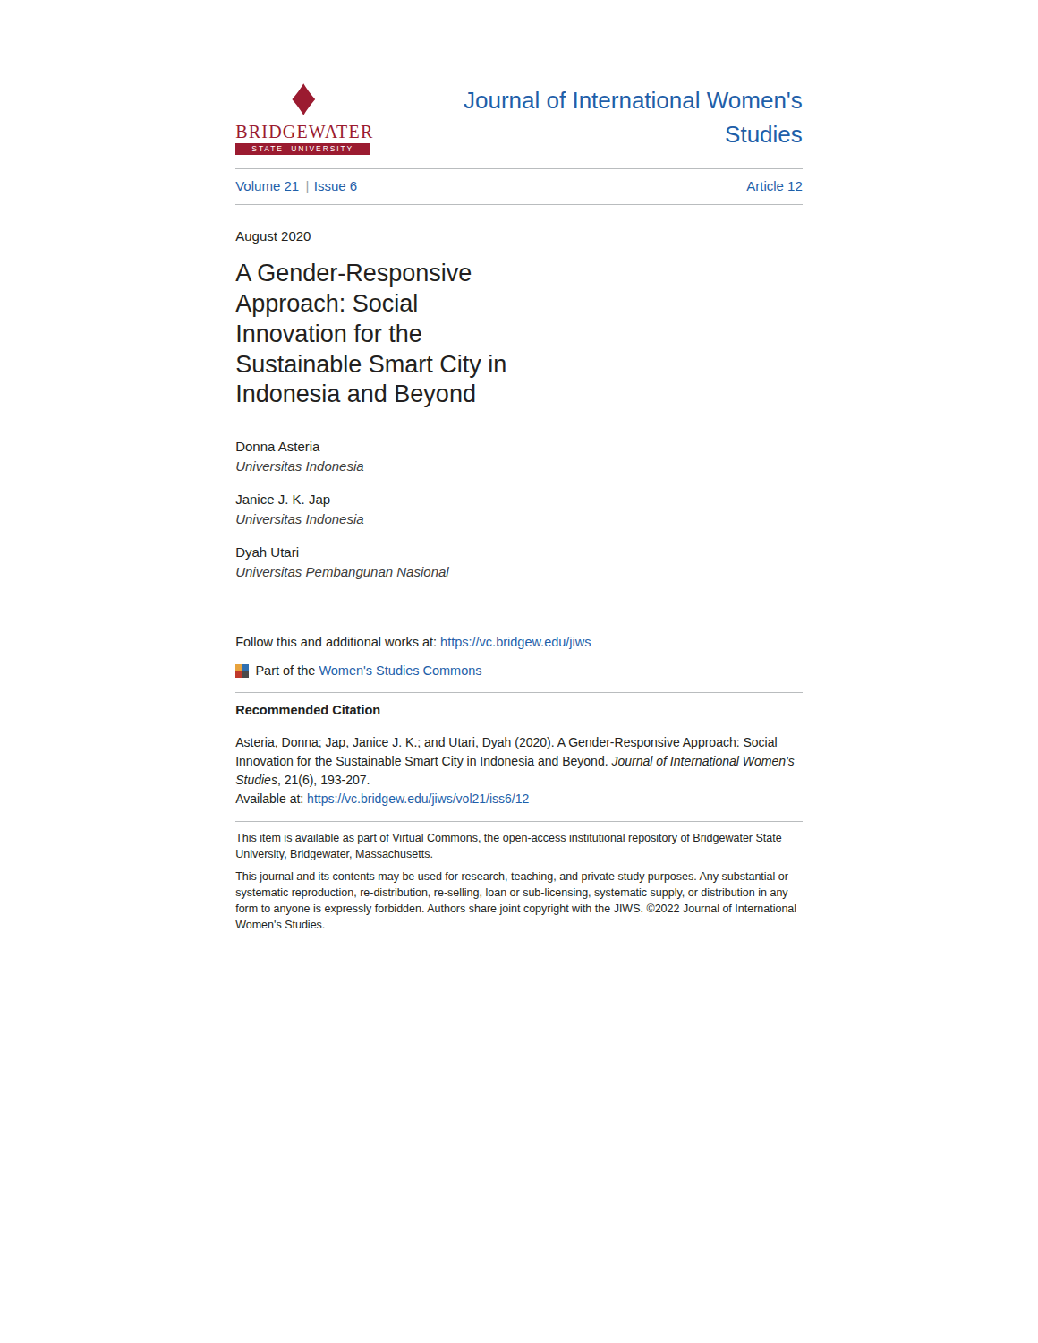♦ BRIDGEWATER STATE UNIVERSITY
Journal of International Women's Studies
Volume 21|Issue 6
Article 12
August 2020
A Gender-Responsive Approach: Social Innovation for the Sustainable Smart City in Indonesia and Beyond
Donna Asteria Universitas Indonesia
Janice J. K. Jap Universitas Indonesia
Dyah Utari Universitas Pembangunan Nasional
Follow this and additional works at: https://vc.bridgew.edu/jiws
Part of the Women's Studies Commons
Recommended Citation
Asteria, Donna; Jap, Janice J. K.; and Utari, Dyah (2020). A Gender-Responsive Approach: Social Innovation for the Sustainable Smart City in Indonesia and Beyond. Journal of International Women's Studies, 21(6), 193-207.
Available at: https://vc.bridgew.edu/jiws/vol21/iss6/12
This item is available as part of Virtual Commons, the open-access institutional repository of Bridgewater State University, Bridgewater, Massachusetts.
This journal and its contents may be used for research, teaching, and private study purposes. Any substantial or systematic reproduction, re-distribution, re-selling, loan or sub-licensing, systematic supply, or distribution in any form to anyone is expressly forbidden. Authors share joint copyright with the JIWS. ©2022 Journal of International Women's Studies.